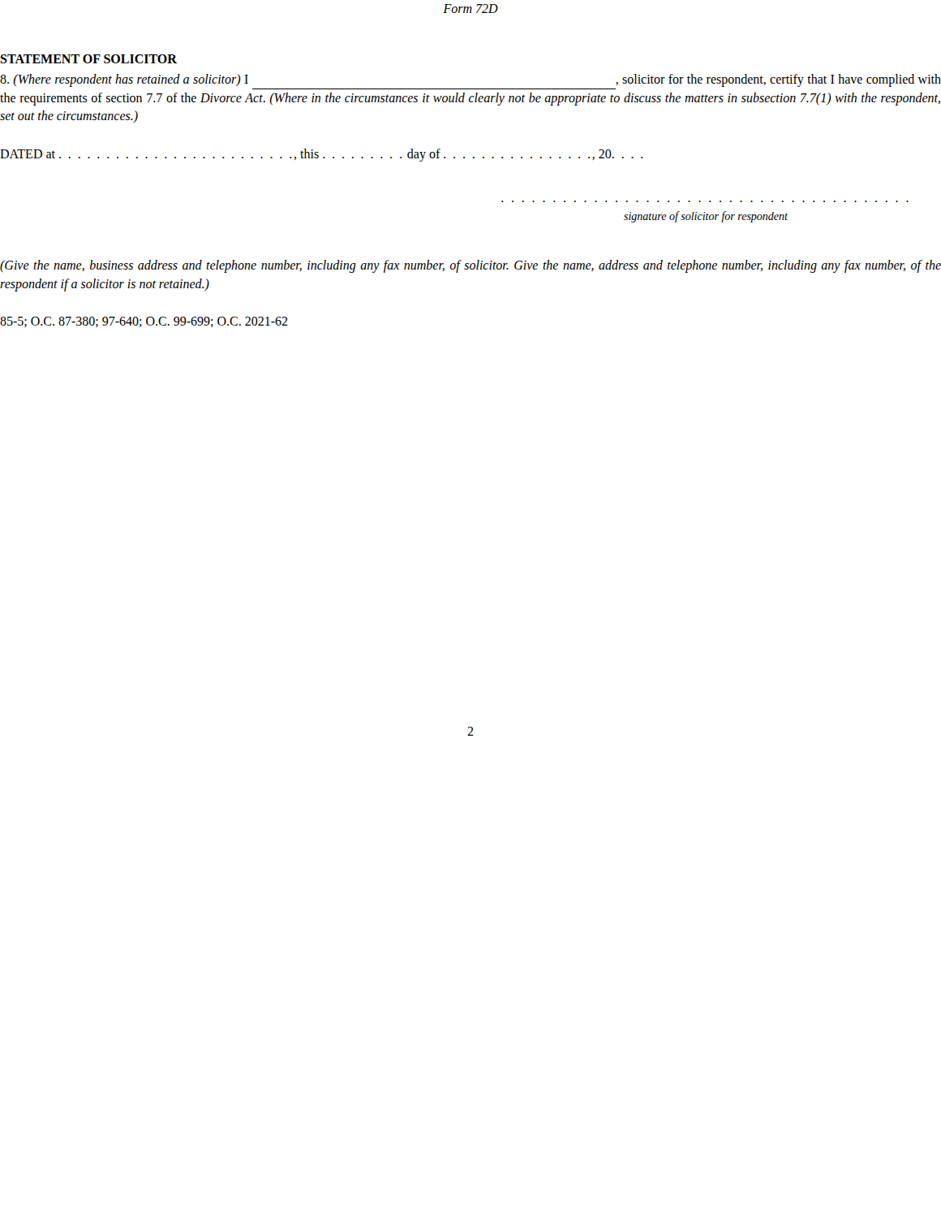Form 72D
Statement of Solicitor
8. (Where respondent has retained a solicitor) I , solicitor for the respondent, certify that I have complied with the requirements of section 7.7 of the Divorce Act. (Where in the circumstances it would clearly not be appropriate to discuss the matters in subsection 7.7(1) with the respondent, set out the circumstances.)
DATED at . . . . . . . . . . . . . . . . . . . . . . . . ., this . . . . . . . . . day of . . . . . . . . . . . . . . . ., 20. . . .
. . . . . . . . . . . . . . . . . . . . . . . . . . . . . . . . . . . . . . . .
signature of solicitor for respondent
(Give the name, business address and telephone number, including any fax number, of solicitor. Give the name, address and telephone number, including any fax number, of the respondent if a solicitor is not retained.)
85-5; O.C. 87-380; 97-640; O.C. 99-699; O.C. 2021-62
2